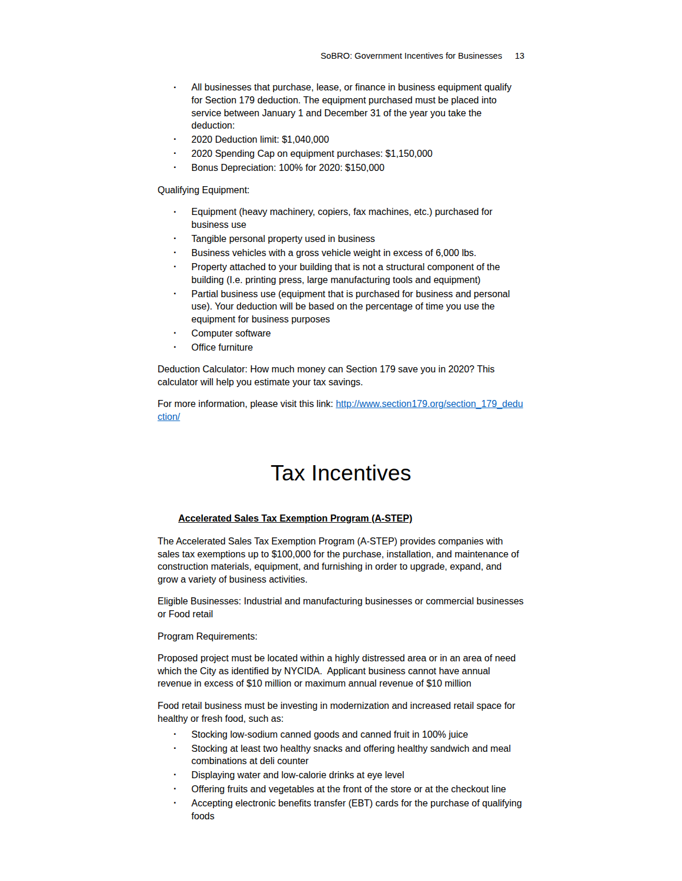SoBRO: Government Incentives for Businesses 13
All businesses that purchase, lease, or finance in business equipment qualify for Section 179 deduction. The equipment purchased must be placed into service between January 1 and December 31 of the year you take the deduction:
2020 Deduction limit: $1,040,000
2020 Spending Cap on equipment purchases: $1,150,000
Bonus Depreciation: 100% for 2020: $150,000
Qualifying Equipment:
Equipment (heavy machinery, copiers, fax machines, etc.) purchased for business use
Tangible personal property used in business
Business vehicles with a gross vehicle weight in excess of 6,000 lbs.
Property attached to your building that is not a structural component of the building (I.e. printing press, large manufacturing tools and equipment)
Partial business use (equipment that is purchased for business and personal use). Your deduction will be based on the percentage of time you use the equipment for business purposes
Computer software
Office furniture
Deduction Calculator: How much money can Section 179 save you in 2020? This calculator will help you estimate your tax savings.
For more information, please visit this link: http://www.section179.org/section_179_deduction/
Tax Incentives
Accelerated Sales Tax Exemption Program (A-STEP)
The Accelerated Sales Tax Exemption Program (A-STEP) provides companies with sales tax exemptions up to $100,000 for the purchase, installation, and maintenance of construction materials, equipment, and furnishing in order to upgrade, expand, and grow a variety of business activities.
Eligible Businesses: Industrial and manufacturing businesses or commercial businesses or Food retail
Program Requirements:
Proposed project must be located within a highly distressed area or in an area of need which the City as identified by NYCIDA. Applicant business cannot have annual revenue in excess of $10 million or maximum annual revenue of $10 million
Food retail business must be investing in modernization and increased retail space for healthy or fresh food, such as:
Stocking low-sodium canned goods and canned fruit in 100% juice
Stocking at least two healthy snacks and offering healthy sandwich and meal combinations at deli counter
Displaying water and low-calorie drinks at eye level
Offering fruits and vegetables at the front of the store or at the checkout line
Accepting electronic benefits transfer (EBT) cards for the purchase of qualifying foods